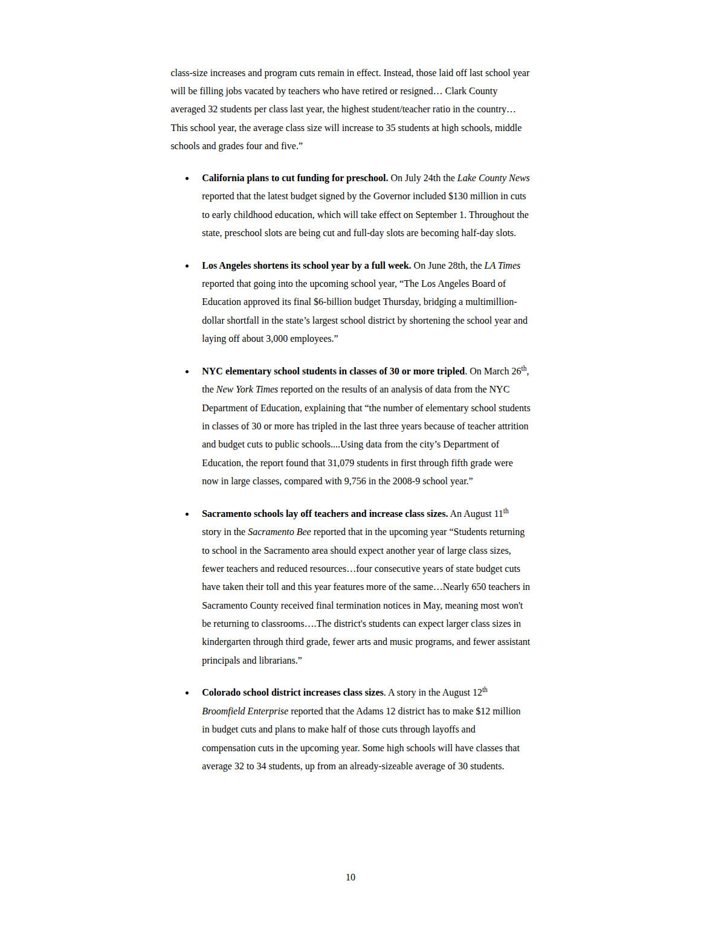class-size increases and program cuts remain in effect. Instead, those laid off last school year will be filling jobs vacated by teachers who have retired or resigned… Clark County averaged 32 students per class last year, the highest student/teacher ratio in the country… This school year, the average class size will increase to 35 students at high schools, middle schools and grades four and five.”
California plans to cut funding for preschool. On July 24th the Lake County News reported that the latest budget signed by the Governor included $130 million in cuts to early childhood education, which will take effect on September 1. Throughout the state, preschool slots are being cut and full-day slots are becoming half-day slots.
Los Angeles shortens its school year by a full week. On June 28th, the LA Times reported that going into the upcoming school year, “The Los Angeles Board of Education approved its final $6-billion budget Thursday, bridging a multimillion-dollar shortfall in the state’s largest school district by shortening the school year and laying off about 3,000 employees.”
NYC elementary school students in classes of 30 or more tripled. On March 26th, the New York Times reported on the results of an analysis of data from the NYC Department of Education, explaining that “the number of elementary school students in classes of 30 or more has tripled in the last three years because of teacher attrition and budget cuts to public schools....Using data from the city’s Department of Education, the report found that 31,079 students in first through fifth grade were now in large classes, compared with 9,756 in the 2008-9 school year.”
Sacramento schools lay off teachers and increase class sizes. An August 11th story in the Sacramento Bee reported that in the upcoming year “Students returning to school in the Sacramento area should expect another year of large class sizes, fewer teachers and reduced resources…four consecutive years of state budget cuts have taken their toll and this year features more of the same…Nearly 650 teachers in Sacramento County received final termination notices in May, meaning most won't be returning to classrooms….The district's students can expect larger class sizes in kindergarten through third grade, fewer arts and music programs, and fewer assistant principals and librarians.”
Colorado school district increases class sizes. A story in the August 12th Broomfield Enterprise reported that the Adams 12 district has to make $12 million in budget cuts and plans to make half of those cuts through layoffs and compensation cuts in the upcoming year. Some high schools will have classes that average 32 to 34 students, up from an already-sizeable average of 30 students.
10